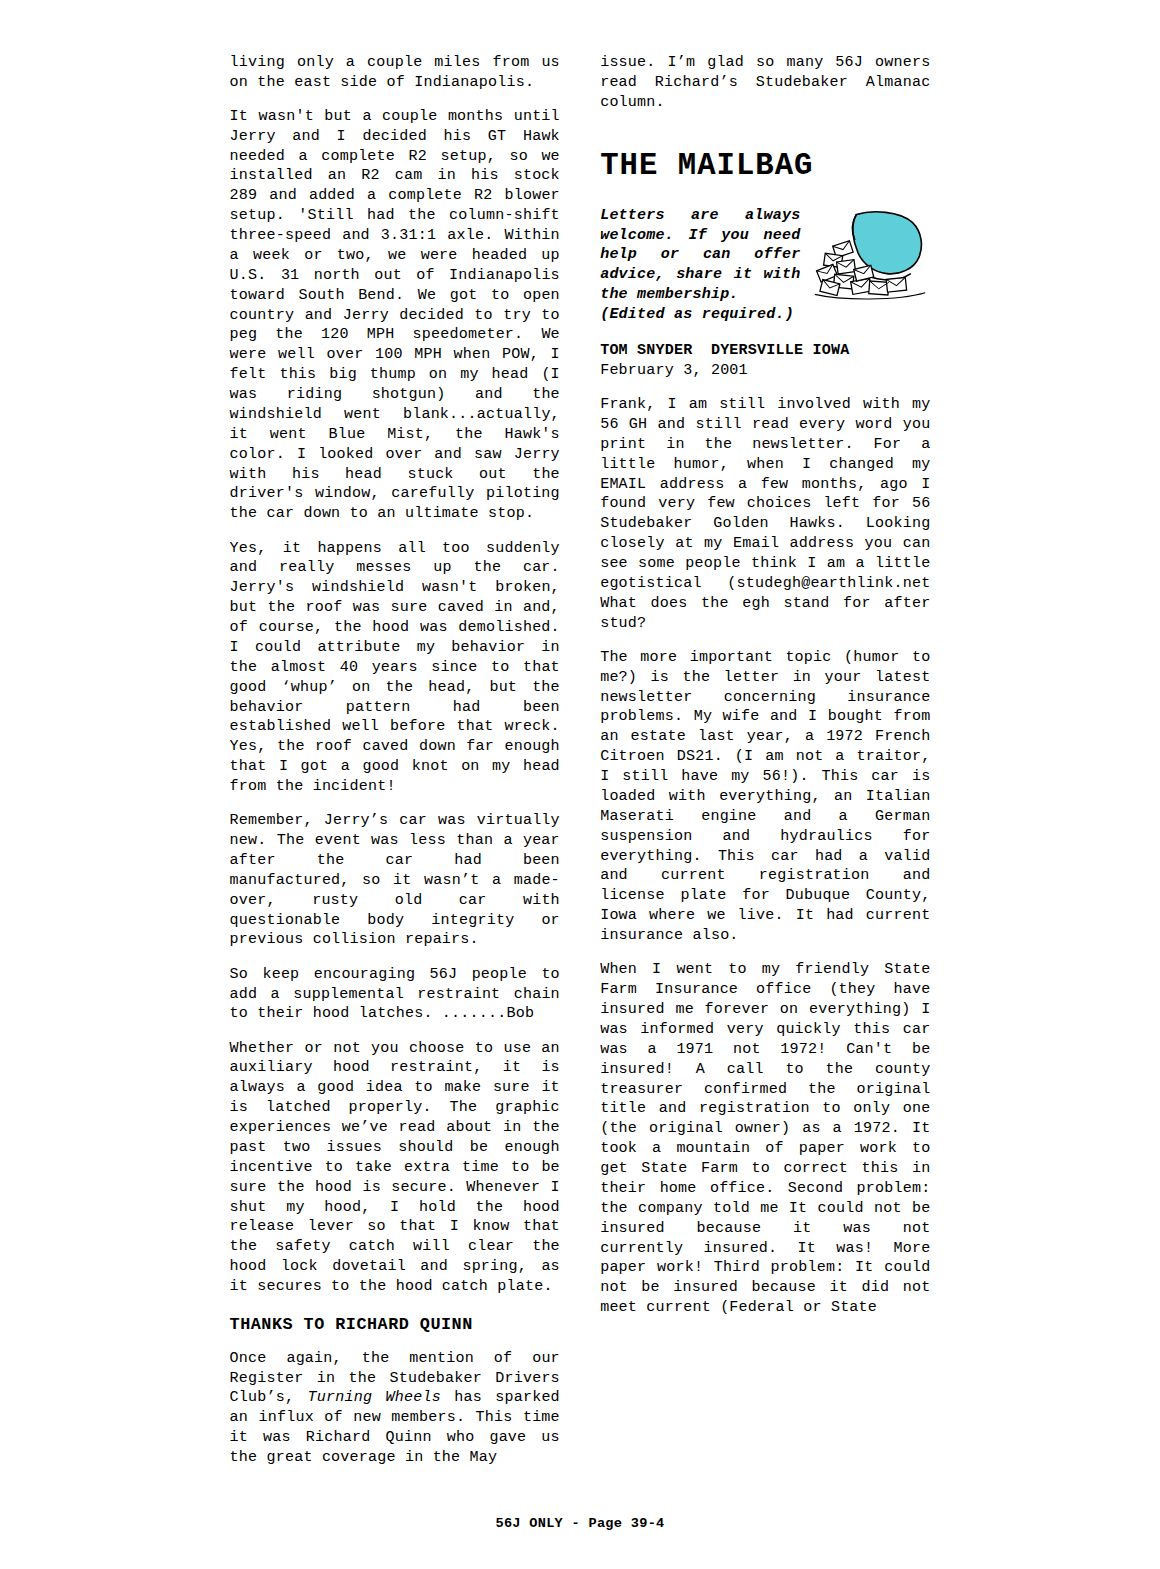living only a couple miles from us on the east side of Indianapolis.
It wasn't but a couple months until Jerry and I decided his GT Hawk needed a complete R2 setup, so we installed an R2 cam in his stock 289 and added a complete R2 blower setup. 'Still had the column-shift three-speed and 3.31:1 axle. Within a week or two, we were headed up U.S. 31 north out of Indianapolis toward South Bend. We got to open country and Jerry decided to try to peg the 120 MPH speedometer. We were well over 100 MPH when POW, I felt this big thump on my head (I was riding shotgun) and the windshield went blank...actually, it went Blue Mist, the Hawk's color. I looked over and saw Jerry with his head stuck out the driver's window, carefully piloting the car down to an ultimate stop.
Yes, it happens all too suddenly and really messes up the car. Jerry's windshield wasn't broken, but the roof was sure caved in and, of course, the hood was demolished. I could attribute my behavior in the almost 40 years since to that good ‘whup’ on the head, but the behavior pattern had been established well before that wreck. Yes, the roof caved down far enough that I got a good knot on my head from the incident!
Remember, Jerry’s car was virtually new. The event was less than a year after the car had been manufactured, so it wasn’t a made-over, rusty old car with questionable body integrity or previous collision repairs.
So keep encouraging 56J people to add a supplemental restraint chain to their hood latches. .......Bob
Whether or not you choose to use an auxiliary hood restraint, it is always a good idea to make sure it is latched properly. The graphic experiences we’ve read about in the past two issues should be enough incentive to take extra time to be sure the hood is secure. Whenever I shut my hood, I hold the hood release lever so that I know that the safety catch will clear the hood lock dovetail and spring, as it secures to the hood catch plate.
THANKS TO RICHARD QUINN
Once again, the mention of our Register in the Studebaker Drivers Club’s, Turning Wheels has sparked an influx of new members. This time it was Richard Quinn who gave us the great coverage in the May
issue. I’m glad so many 56J owners read Richard’s Studebaker Almanac column.
THE MAILBAG
Letters are always welcome. If you need help or can offer advice, share it with the membership.
(Edited as required.)
TOM SNYDER DYERSVILLE IOWA
February 3, 2001
Frank, I am still involved with my 56 GH and still read every word you print in the newsletter. For a little humor, when I changed my EMAIL address a few months, ago I found very few choices left for 56 Studebaker Golden Hawks. Looking closely at my Email address you can see some people think I am a little egotistical (studegh@earthlink.net What does the egh stand for after stud?
The more important topic (humor to me?) is the letter in your latest newsletter concerning insurance problems. My wife and I bought from an estate last year, a 1972 French Citroen DS21. (I am not a traitor, I still have my 56!). This car is loaded with everything, an Italian Maserati engine and a German suspension and hydraulics for everything. This car had a valid and current registration and license plate for Dubuque County, Iowa where we live. It had current insurance also.
When I went to my friendly State Farm Insurance office (they have insured me forever on everything) I was informed very quickly this car was a 1971 not 1972! Can't be insured! A call to the county treasurer confirmed the original title and registration to only one (the original owner) as a 1972. It took a mountain of paper work to get State Farm to correct this in their home office. Second problem: the company told me It could not be insured because it was not currently insured. It was! More paper work! Third problem: It could not be insured because it did not meet current (Federal or State
56J ONLY - Page 39-4